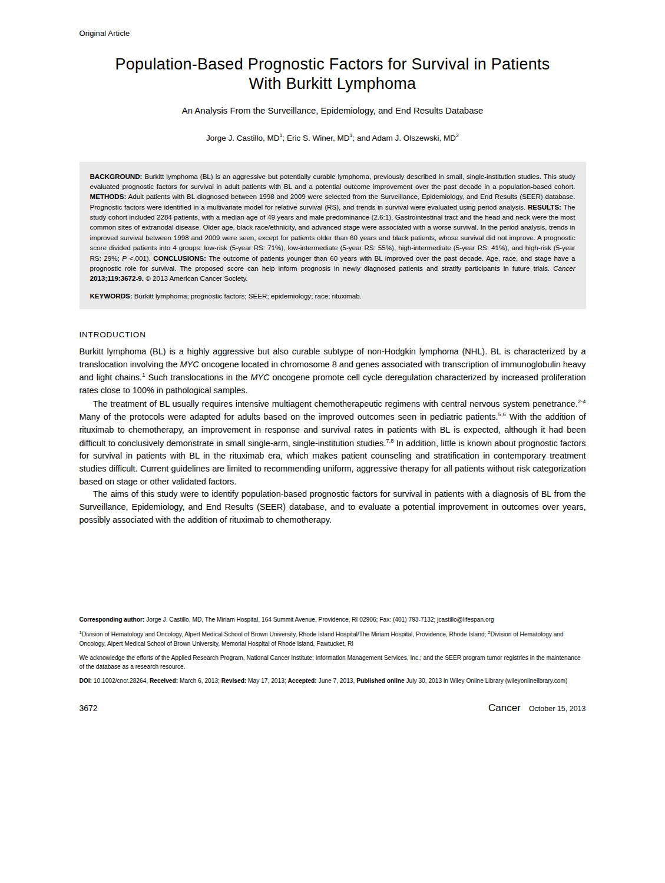Original Article
Population-Based Prognostic Factors for Survival in Patients
With Burkitt Lymphoma
An Analysis From the Surveillance, Epidemiology, and End Results Database
Jorge J. Castillo, MD1; Eric S. Winer, MD1; and Adam J. Olszewski, MD2
BACKGROUND: Burkitt lymphoma (BL) is an aggressive but potentially curable lymphoma, previously described in small, single-institution studies. This study evaluated prognostic factors for survival in adult patients with BL and a potential outcome improvement over the past decade in a population-based cohort. METHODS: Adult patients with BL diagnosed between 1998 and 2009 were selected from the Surveillance, Epidemiology, and End Results (SEER) database. Prognostic factors were identified in a multivariate model for relative survival (RS), and trends in survival were evaluated using period analysis. RESULTS: The study cohort included 2284 patients, with a median age of 49 years and male predominance (2.6:1). Gastrointestinal tract and the head and neck were the most common sites of extranodal disease. Older age, black race/ethnicity, and advanced stage were associated with a worse survival. In the period analysis, trends in improved survival between 1998 and 2009 were seen, except for patients older than 60 years and black patients, whose survival did not improve. A prognostic score divided patients into 4 groups: low-risk (5-year RS: 71%), low-intermediate (5-year RS: 55%), high-intermediate (5-year RS: 41%), and high-risk (5-year RS: 29%; P <.001). CONCLUSIONS: The outcome of patients younger than 60 years with BL improved over the past decade. Age, race, and stage have a prognostic role for survival. The proposed score can help inform prognosis in newly diagnosed patients and stratify participants in future trials. Cancer 2013;119:3672-9. © 2013 American Cancer Society.
KEYWORDS: Burkitt lymphoma; prognostic factors; SEER; epidemiology; race; rituximab.
INTRODUCTION
Burkitt lymphoma (BL) is a highly aggressive but also curable subtype of non-Hodgkin lymphoma (NHL). BL is characterized by a translocation involving the MYC oncogene located in chromosome 8 and genes associated with transcription of immunoglobulin heavy and light chains.1 Such translocations in the MYC oncogene promote cell cycle deregulation characterized by increased proliferation rates close to 100% in pathological samples.
The treatment of BL usually requires intensive multiagent chemotherapeutic regimens with central nervous system penetrance.2-4 Many of the protocols were adapted for adults based on the improved outcomes seen in pediatric patients.5,6 With the addition of rituximab to chemotherapy, an improvement in response and survival rates in patients with BL is expected, although it had been difficult to conclusively demonstrate in small single-arm, single-institution studies.7,8 In addition, little is known about prognostic factors for survival in patients with BL in the rituximab era, which makes patient counseling and stratification in contemporary treatment studies difficult. Current guidelines are limited to recommending uniform, aggressive therapy for all patients without risk categorization based on stage or other validated factors.
The aims of this study were to identify population-based prognostic factors for survival in patients with a diagnosis of BL from the Surveillance, Epidemiology, and End Results (SEER) database, and to evaluate a potential improvement in outcomes over years, possibly associated with the addition of rituximab to chemotherapy.
Corresponding author: Jorge J. Castillo, MD, The Miriam Hospital, 164 Summit Avenue, Providence, RI 02906; Fax: (401) 793-7132; jcastillo@lifespan.org
1Division of Hematology and Oncology, Alpert Medical School of Brown University, Rhode Island Hospital/The Miriam Hospital, Providence, Rhode Island; 2Division of Hematology and Oncology, Alpert Medical School of Brown University, Memorial Hospital of Rhode Island, Pawtucket, RI
We acknowledge the efforts of the Applied Research Program, National Cancer Institute; Information Management Services, Inc.; and the SEER program tumor registries in the maintenance of the database as a research resource.
DOI: 10.1002/cncr.28264, Received: March 6, 2013; Revised: May 17, 2013; Accepted: June 7, 2013, Published online July 30, 2013 in Wiley Online Library (wileyonlinelibrary.com)
3672 CancerOctober 15, 2013